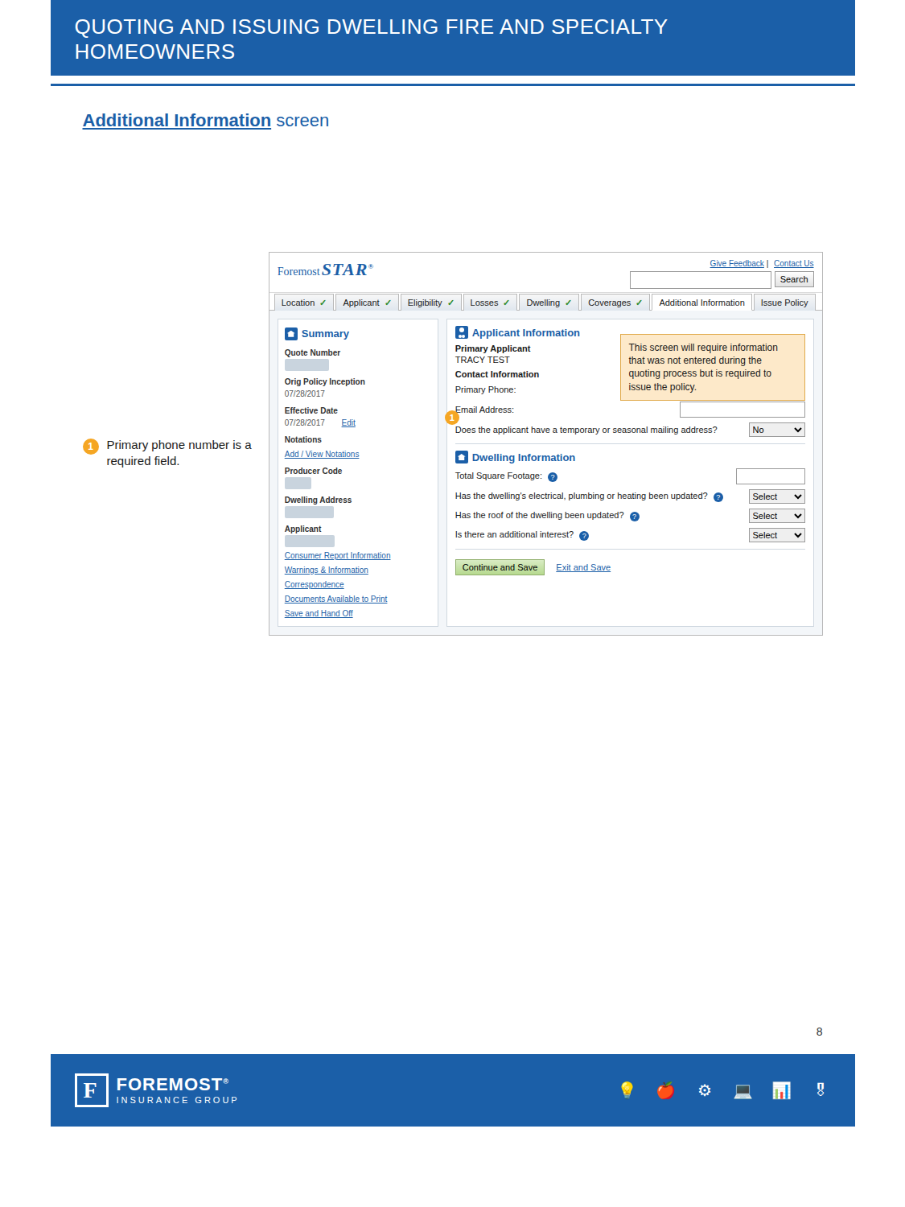QUOTING AND ISSUING DWELLING FIRE AND SPECIALTY HOMEOWNERS
Additional Information screen
1
Primary phone number is a required field.
Foremost STAR®
Give Feedback | Contact Us
Search
Location ✓
Applicant ✓
Eligibility ✓
Losses ✓
Dwelling ✓
Coverages ✓
Additional Information
Issue Policy
Summary
Quote Number
0000000000
Orig Policy Inception
07/28/2017
Effective Date
07/28/2017 Edit
Notations
Add / View Notations
Producer Code
000000
Dwelling Address
000 000 0000
Applicant
TRACY TEST
Consumer Report Information Warnings & Information Correspondence Documents Available to Print Save and Hand Off
This screen will require information that was not entered during the quoting process but is required to issue the policy.
Applicant Information
Primary Applicant
TRACY TEST
Contact Information
Primary Phone:
000-000-0000✕
Email Address:
Does the applicant have a temporary or seasonal mailing address?
NoYes
Dwelling Information
Total Square Footage: ?
Has the dwelling's electrical, plumbing or heating been updated? ?
SelectYesNo
Has the roof of the dwelling been updated? ?
SelectYesNo
Is there an additional interest? ?
SelectYesNo
Continue and Save Exit and Save
1
8
FOREMOST®
INSURANCE GROUP